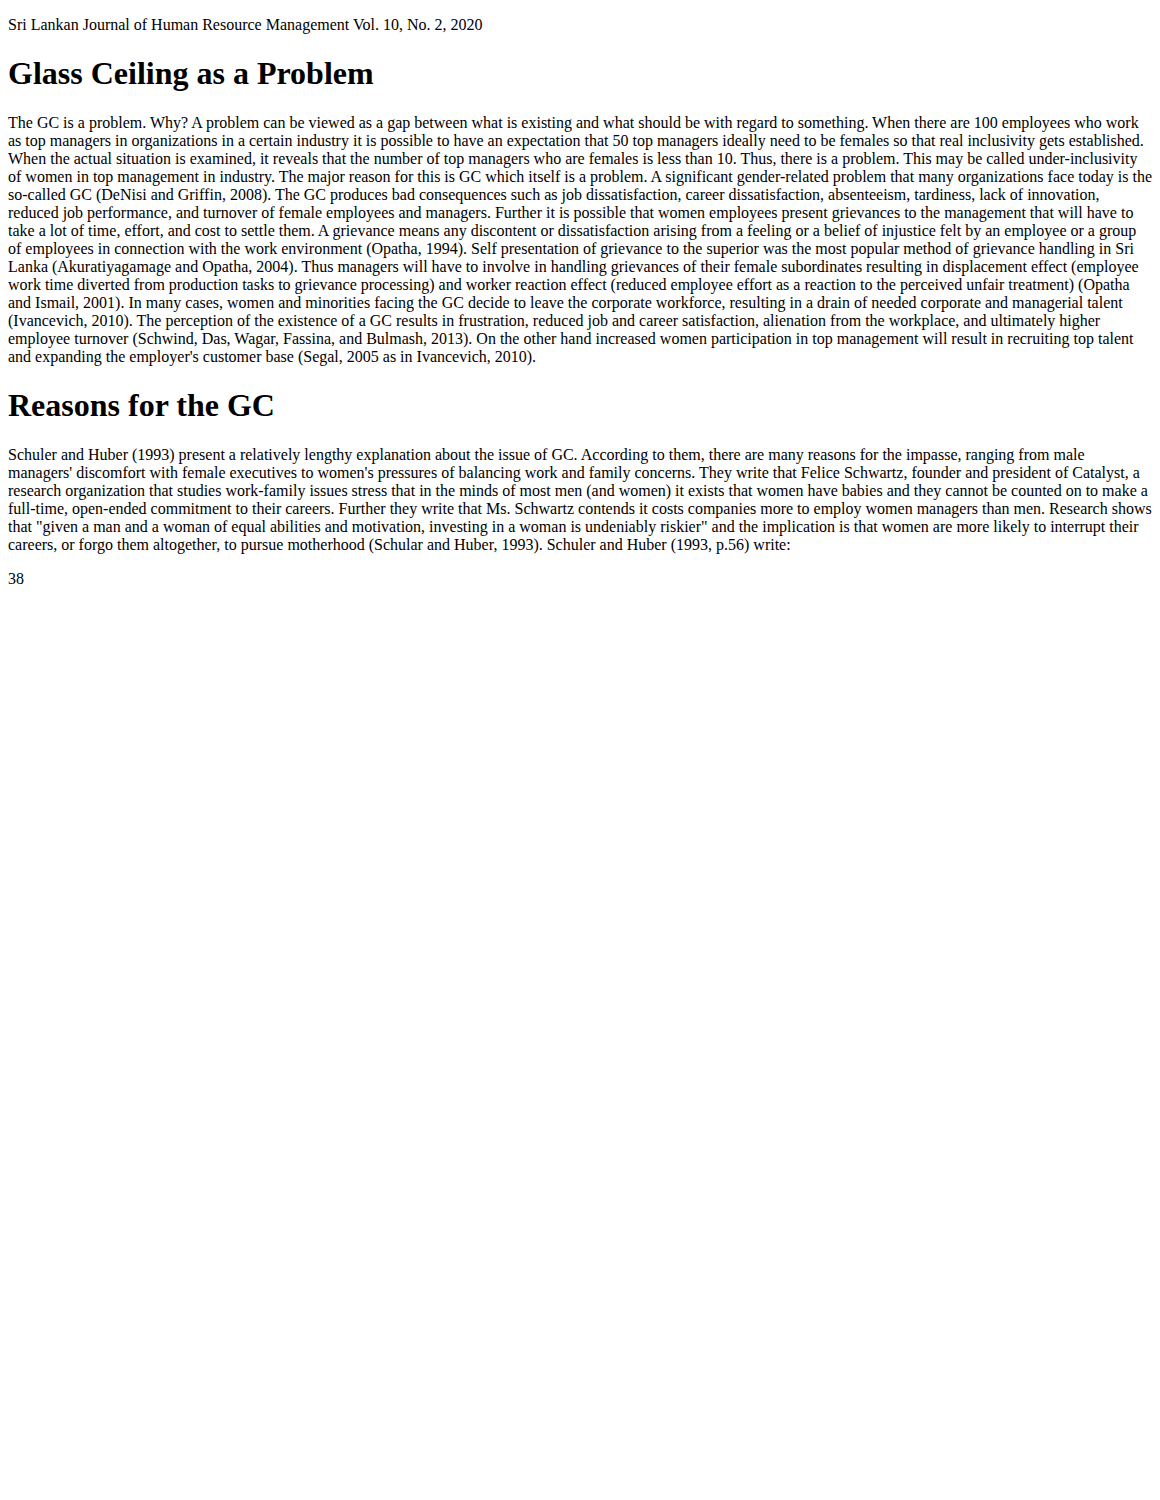Sri Lankan Journal of Human Resource Management Vol. 10, No. 2, 2020
Glass Ceiling as a Problem
The GC is a problem. Why? A problem can be viewed as a gap between what is existing and what should be with regard to something. When there are 100 employees who work as top managers in organizations in a certain industry it is possible to have an expectation that 50 top managers ideally need to be females so that real inclusivity gets established. When the actual situation is examined, it reveals that the number of top managers who are females is less than 10. Thus, there is a problem. This may be called under-inclusivity of women in top management in industry. The major reason for this is GC which itself is a problem. A significant gender-related problem that many organizations face today is the so-called GC (DeNisi and Griffin, 2008). The GC produces bad consequences such as job dissatisfaction, career dissatisfaction, absenteeism, tardiness, lack of innovation, reduced job performance, and turnover of female employees and managers. Further it is possible that women employees present grievances to the management that will have to take a lot of time, effort, and cost to settle them. A grievance means any discontent or dissatisfaction arising from a feeling or a belief of injustice felt by an employee or a group of employees in connection with the work environment (Opatha, 1994). Self presentation of grievance to the superior was the most popular method of grievance handling in Sri Lanka (Akuratiyagamage and Opatha, 2004). Thus managers will have to involve in handling grievances of their female subordinates resulting in displacement effect (employee work time diverted from production tasks to grievance processing) and worker reaction effect (reduced employee effort as a reaction to the perceived unfair treatment) (Opatha and Ismail, 2001). In many cases, women and minorities facing the GC decide to leave the corporate workforce, resulting in a drain of needed corporate and managerial talent (Ivancevich, 2010). The perception of the existence of a GC results in frustration, reduced job and career satisfaction, alienation from the workplace, and ultimately higher employee turnover (Schwind, Das, Wagar, Fassina, and Bulmash, 2013). On the other hand increased women participation in top management will result in recruiting top talent and expanding the employer's customer base (Segal, 2005 as in Ivancevich, 2010).
Reasons for the GC
Schuler and Huber (1993) present a relatively lengthy explanation about the issue of GC. According to them, there are many reasons for the impasse, ranging from male managers' discomfort with female executives to women's pressures of balancing work and family concerns. They write that Felice Schwartz, founder and president of Catalyst, a research organization that studies work-family issues stress that in the minds of most men (and women) it exists that women have babies and they cannot be counted on to make a full-time, open-ended commitment to their careers. Further they write that Ms. Schwartz contends it costs companies more to employ women managers than men. Research shows that "given a man and a woman of equal abilities and motivation, investing in a woman is undeniably riskier" and the implication is that women are more likely to interrupt their careers, or forgo them altogether, to pursue motherhood (Schular and Huber, 1993). Schuler and Huber (1993, p.56) write:
38